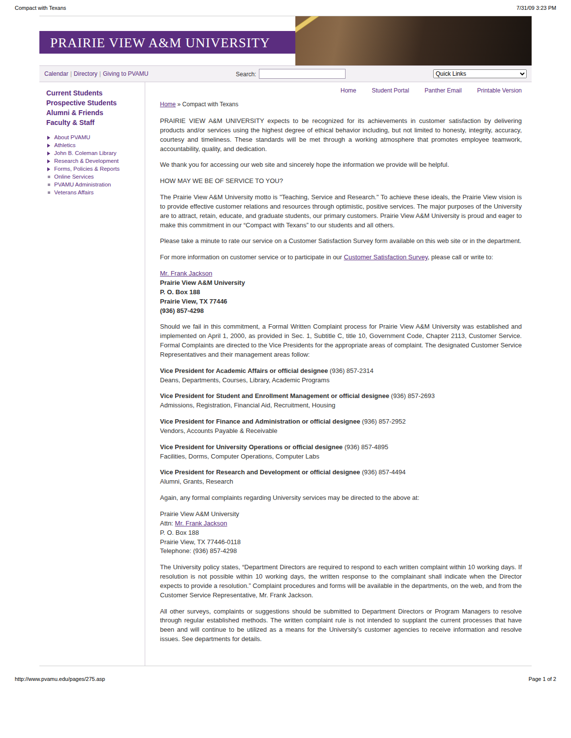Compact with Texans
7/31/09 3:23 PM
PRAIRIE VIEW A&M UNIVERSITY
Calendar|Directory|Giving to PVAMU
Search:
Quick Links
Current Students
Prospective Students
Alumni & Friends
Faculty & Staff
About PVAMU
Athletics
John B. Coleman Library
Research & Development
Forms, Policies & Reports
Online Services
PVAMU Administration
Veterans Affairs
Home Student Portal Panther Email Printable Version
Home » Compact with Texans
PRAIRIE VIEW A&M UNIVERSITY expects to be recognized for its achievements in customer satisfaction by delivering products and/or services using the highest degree of ethical behavior including, but not limited to honesty, integrity, accuracy, courtesy and timeliness. These standards will be met through a working atmosphere that promotes employee teamwork, accountability, quality, and dedication.
We thank you for accessing our web site and sincerely hope the information we provide will be helpful.
HOW MAY WE BE OF SERVICE TO YOU?
The Prairie View A&M University motto is "Teaching, Service and Research." To achieve these ideals, the Prairie View vision is to provide effective customer relations and resources through optimistic, positive services. The major purposes of the University are to attract, retain, educate, and graduate students, our primary customers. Prairie View A&M University is proud and eager to make this commitment in our “Compact with Texans” to our students and all others.
Please take a minute to rate our service on a Customer Satisfaction Survey form available on this web site or in the department.
For more information on customer service or to participate in our Customer Satisfaction Survey, please call or write to:
Mr. Frank Jackson
Prairie View A&M University
P. O. Box 188
Prairie View, TX 77446
(936) 857-4298
Should we fail in this commitment, a Formal Written Complaint process for Prairie View A&M University was established and implemented on April 1, 2000, as provided in Sec. 1, Subtitle C, title 10, Government Code, Chapter 2113, Customer Service. Formal Complaints are directed to the Vice Presidents for the appropriate areas of complaint. The designated Customer Service Representatives and their management areas follow:
Vice President for Academic Affairs or official designee (936) 857-2314
Deans, Departments, Courses, Library, Academic Programs
Vice President for Student and Enrollment Management or official designee (936) 857-2693
Admissions, Registration, Financial Aid, Recruitment, Housing
Vice President for Finance and Administration or official designee (936) 857-2952
Vendors, Accounts Payable & Receivable
Vice President for University Operations or official designee (936) 857-4895
Facilities, Dorms, Computer Operations, Computer Labs
Vice President for Research and Development or official designee (936) 857-4494
Alumni, Grants, Research
Again, any formal complaints regarding University services may be directed to the above at:
Prairie View A&M University
Attn: Mr. Frank Jackson
P. O. Box 188
Prairie View, TX 77446-0118
Telephone: (936) 857-4298
The University policy states, “Department Directors are required to respond to each written complaint within 10 working days. If resolution is not possible within 10 working days, the written response to the complainant shall indicate when the Director expects to provide a resolution.” Complaint procedures and forms will be available in the departments, on the web, and from the Customer Service Representative, Mr. Frank Jackson.
All other surveys, complaints or suggestions should be submitted to Department Directors or Program Managers to resolve through regular established methods. The written complaint rule is not intended to supplant the current processes that have been and will continue to be utilized as a means for the University’s customer agencies to receive information and resolve issues. See departments for details.
http://www.pvamu.edu/pages/275.asp
Page 1 of 2